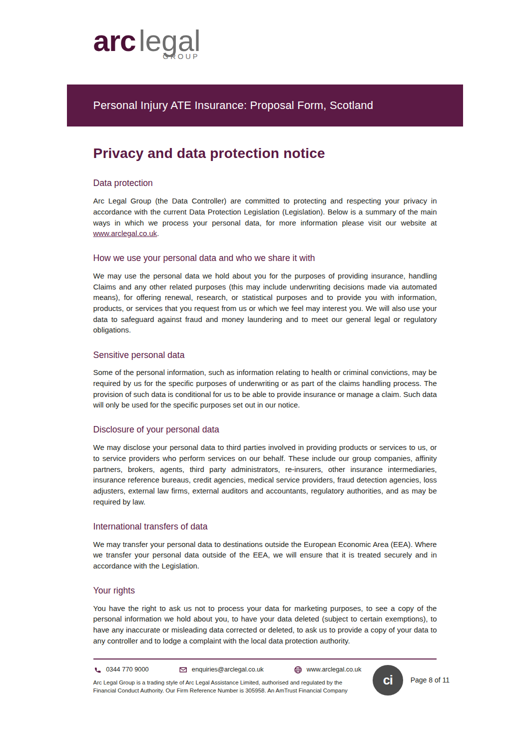arc legal GROUP
Personal Injury ATE Insurance: Proposal Form, Scotland
Privacy and data protection notice
Data protection
Arc Legal Group (the Data Controller) are committed to protecting and respecting your privacy in accordance with the current Data Protection Legislation (Legislation). Below is a summary of the main ways in which we process your personal data, for more information please visit our website at www.arclegal.co.uk.
How we use your personal data and who we share it with
We may use the personal data we hold about you for the purposes of providing insurance, handling Claims and any other related purposes (this may include underwriting decisions made via automated means), for offering renewal, research, or statistical purposes and to provide you with information, products, or services that you request from us or which we feel may interest you. We will also use your data to safeguard against fraud and money laundering and to meet our general legal or regulatory obligations.
Sensitive personal data
Some of the personal information, such as information relating to health or criminal convictions, may be required by us for the specific purposes of underwriting or as part of the claims handling process. The provision of such data is conditional for us to be able to provide insurance or manage a claim. Such data will only be used for the specific purposes set out in our notice.
Disclosure of your personal data
We may disclose your personal data to third parties involved in providing products or services to us, or to service providers who perform services on our behalf. These include our group companies, affinity partners, brokers, agents, third party administrators, re-insurers, other insurance intermediaries, insurance reference bureaus, credit agencies, medical service providers, fraud detection agencies, loss adjusters, external law firms, external auditors and accountants, regulatory authorities, and as may be required by law.
International transfers of data
We may transfer your personal data to destinations outside the European Economic Area (EEA). Where we transfer your personal data outside of the EEA, we will ensure that it is treated securely and in accordance with the Legislation.
Your rights
You have the right to ask us not to process your data for marketing purposes, to see a copy of the personal information we hold about you, to have your data deleted (subject to certain exemptions), to have any inaccurate or misleading data corrected or deleted, to ask us to provide a copy of your data to any controller and to lodge a complaint with the local data protection authority.
0344 770 9000 enquiries@arclegal.co.uk www.arclegal.co.uk
Arc Legal Group is a trading style of Arc Legal Assistance Limited, authorised and regulated by the Financial Conduct Authority. Our Firm Reference Number is 305958. An AmTrust Financial Company
ci
Page 8 of 11